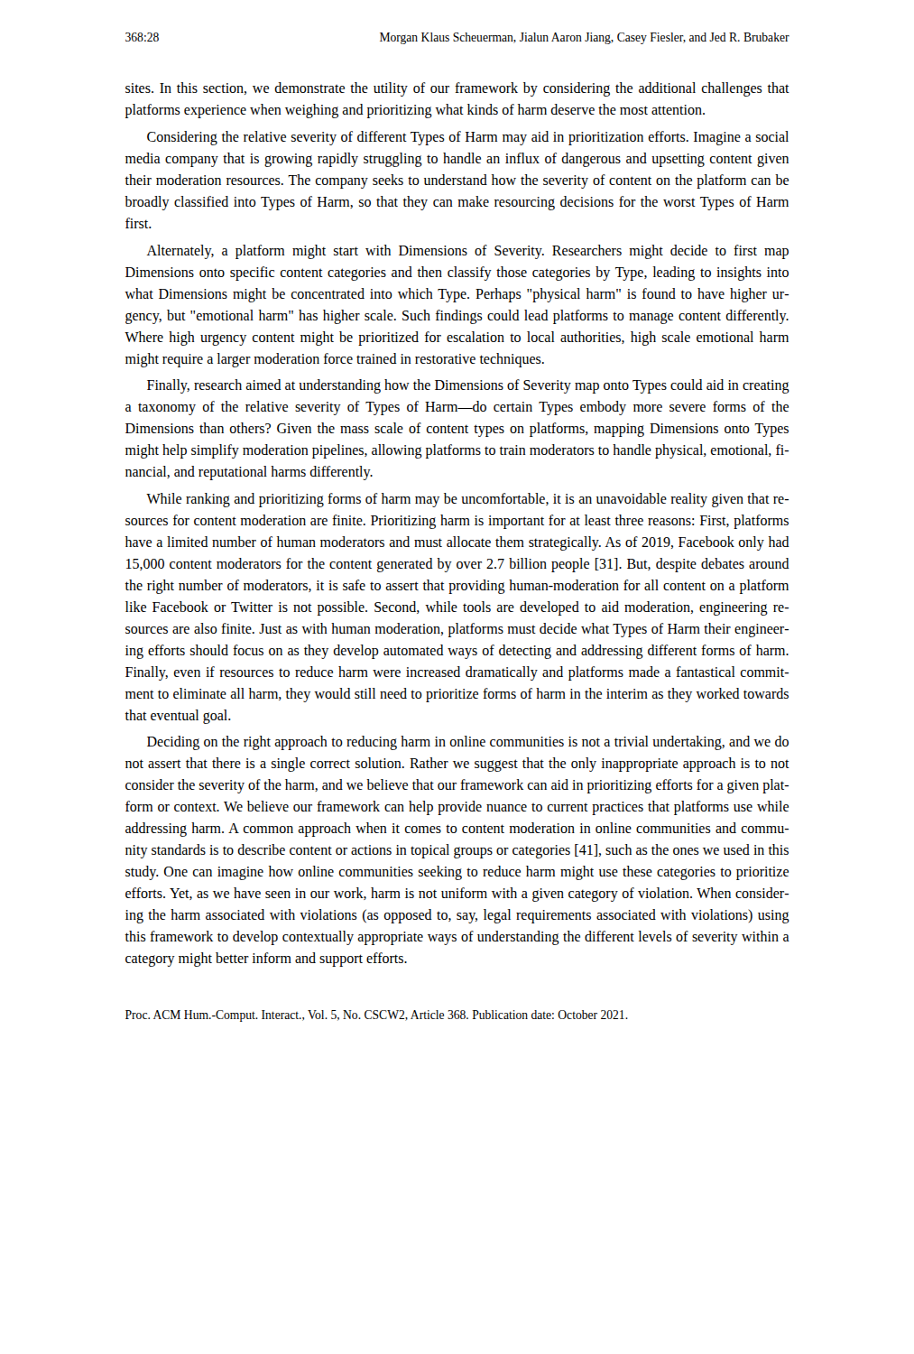368:28 Morgan Klaus Scheuerman, Jialun Aaron Jiang, Casey Fiesler, and Jed R. Brubaker
sites. In this section, we demonstrate the utility of our framework by considering the additional challenges that platforms experience when weighing and prioritizing what kinds of harm deserve the most attention.
Considering the relative severity of different Types of Harm may aid in prioritization efforts. Imagine a social media company that is growing rapidly struggling to handle an influx of dangerous and upsetting content given their moderation resources. The company seeks to understand how the severity of content on the platform can be broadly classified into Types of Harm, so that they can make resourcing decisions for the worst Types of Harm first.
Alternately, a platform might start with Dimensions of Severity. Researchers might decide to first map Dimensions onto specific content categories and then classify those categories by Type, leading to insights into what Dimensions might be concentrated into which Type. Perhaps "physical harm" is found to have higher urgency, but "emotional harm" has higher scale. Such findings could lead platforms to manage content differently. Where high urgency content might be prioritized for escalation to local authorities, high scale emotional harm might require a larger moderation force trained in restorative techniques.
Finally, research aimed at understanding how the Dimensions of Severity map onto Types could aid in creating a taxonomy of the relative severity of Types of Harm—do certain Types embody more severe forms of the Dimensions than others? Given the mass scale of content types on platforms, mapping Dimensions onto Types might help simplify moderation pipelines, allowing platforms to train moderators to handle physical, emotional, financial, and reputational harms differently.
While ranking and prioritizing forms of harm may be uncomfortable, it is an unavoidable reality given that resources for content moderation are finite. Prioritizing harm is important for at least three reasons: First, platforms have a limited number of human moderators and must allocate them strategically. As of 2019, Facebook only had 15,000 content moderators for the content generated by over 2.7 billion people [31]. But, despite debates around the right number of moderators, it is safe to assert that providing human-moderation for all content on a platform like Facebook or Twitter is not possible. Second, while tools are developed to aid moderation, engineering resources are also finite. Just as with human moderation, platforms must decide what Types of Harm their engineering efforts should focus on as they develop automated ways of detecting and addressing different forms of harm. Finally, even if resources to reduce harm were increased dramatically and platforms made a fantastical commitment to eliminate all harm, they would still need to prioritize forms of harm in the interim as they worked towards that eventual goal.
Deciding on the right approach to reducing harm in online communities is not a trivial undertaking, and we do not assert that there is a single correct solution. Rather we suggest that the only inappropriate approach is to not consider the severity of the harm, and we believe that our framework can aid in prioritizing efforts for a given platform or context. We believe our framework can help provide nuance to current practices that platforms use while addressing harm. A common approach when it comes to content moderation in online communities and community standards is to describe content or actions in topical groups or categories [41], such as the ones we used in this study. One can imagine how online communities seeking to reduce harm might use these categories to prioritize efforts. Yet, as we have seen in our work, harm is not uniform with a given category of violation. When considering the harm associated with violations (as opposed to, say, legal requirements associated with violations) using this framework to develop contextually appropriate ways of understanding the different levels of severity within a category might better inform and support efforts.
Proc. ACM Hum.-Comput. Interact., Vol. 5, No. CSCW2, Article 368. Publication date: October 2021.